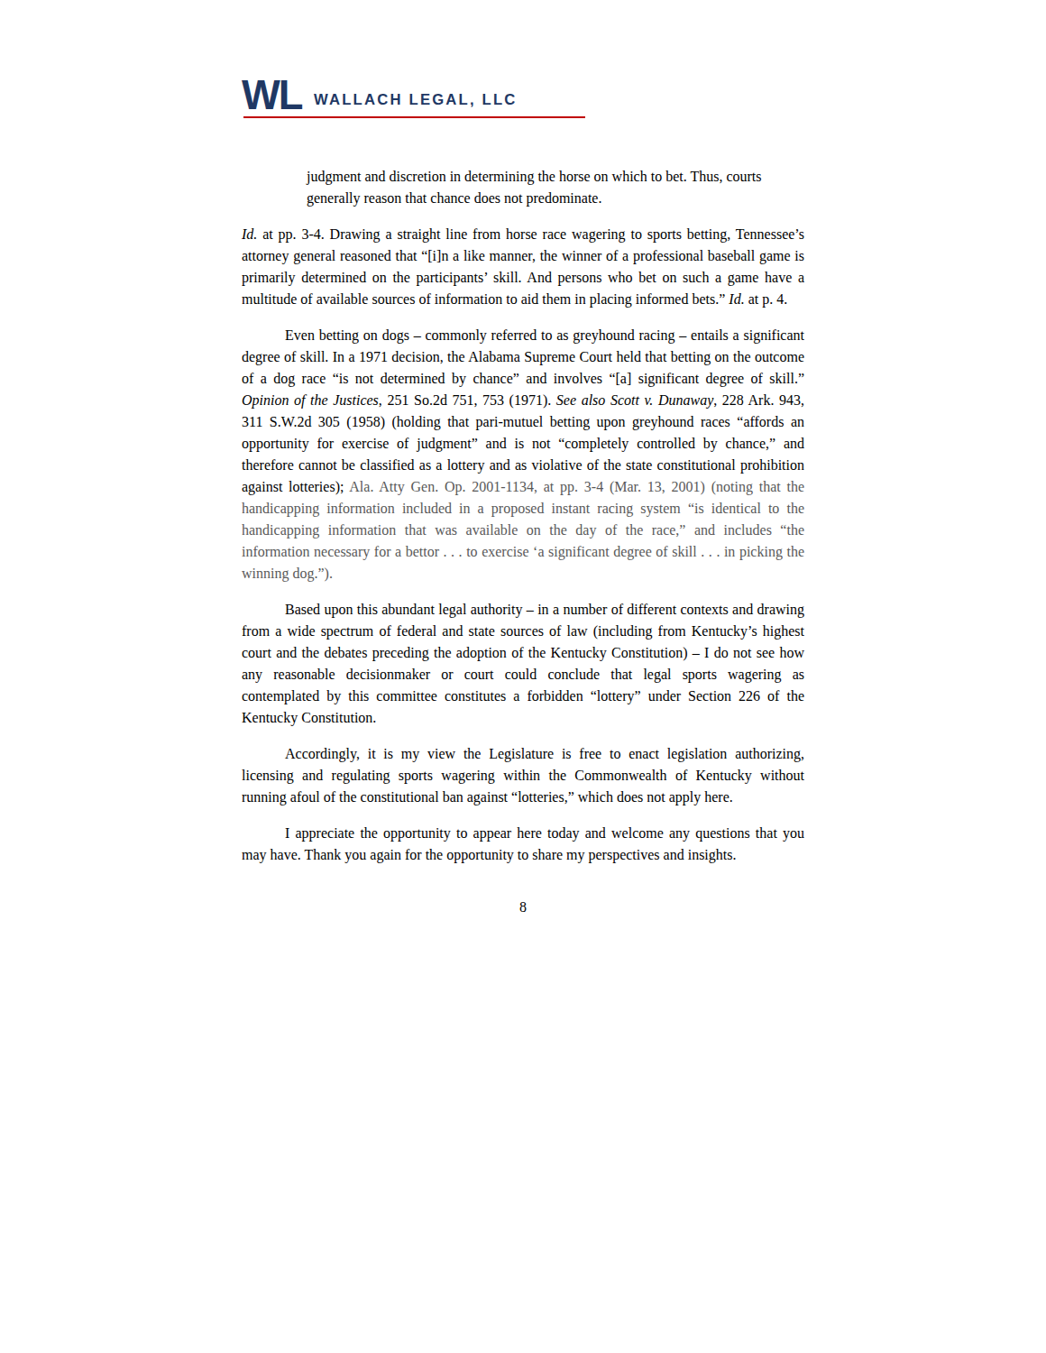WL
Wallach Legal, LLC
judgment and discretion in determining the horse on which to bet. Thus, courts generally reason that chance does not predominate.
Id. at pp. 3-4. Drawing a straight line from horse race wagering to sports betting, Tennessee’s attorney general reasoned that “[i]n a like manner, the winner of a professional baseball game is primarily determined on the participants’ skill. And persons who bet on such a game have a multitude of available sources of information to aid them in placing informed bets.” Id. at p. 4.
Even betting on dogs – commonly referred to as greyhound racing – entails a significant degree of skill. In a 1971 decision, the Alabama Supreme Court held that betting on the outcome of a dog race “is not determined by chance” and involves “[a] significant degree of skill.” Opinion of the Justices, 251 So.2d 751, 753 (1971). See also Scott v. Dunaway, 228 Ark. 943, 311 S.W.2d 305 (1958) (holding that pari-mutuel betting upon greyhound races “affords an opportunity for exercise of judgment” and is not “completely controlled by chance,” and therefore cannot be classified as a lottery and as violative of the state constitutional prohibition against lotteries); Ala. Atty Gen. Op. 2001-1134, at pp. 3-4 (Mar. 13, 2001) (noting that the handicapping information included in a proposed instant racing system “is identical to the handicapping information that was available on the day of the race,” and includes “the information necessary for a bettor . . . to exercise ‘a significant degree of skill . . . in picking the winning dog.”).
Based upon this abundant legal authority – in a number of different contexts and drawing from a wide spectrum of federal and state sources of law (including from Kentucky’s highest court and the debates preceding the adoption of the Kentucky Constitution) – I do not see how any reasonable decisionmaker or court could conclude that legal sports wagering as contemplated by this committee constitutes a forbidden “lottery” under Section 226 of the Kentucky Constitution.
Accordingly, it is my view the Legislature is free to enact legislation authorizing, licensing and regulating sports wagering within the Commonwealth of Kentucky without running afoul of the constitutional ban against “lotteries,” which does not apply here.
I appreciate the opportunity to appear here today and welcome any questions that you may have. Thank you again for the opportunity to share my perspectives and insights.
8